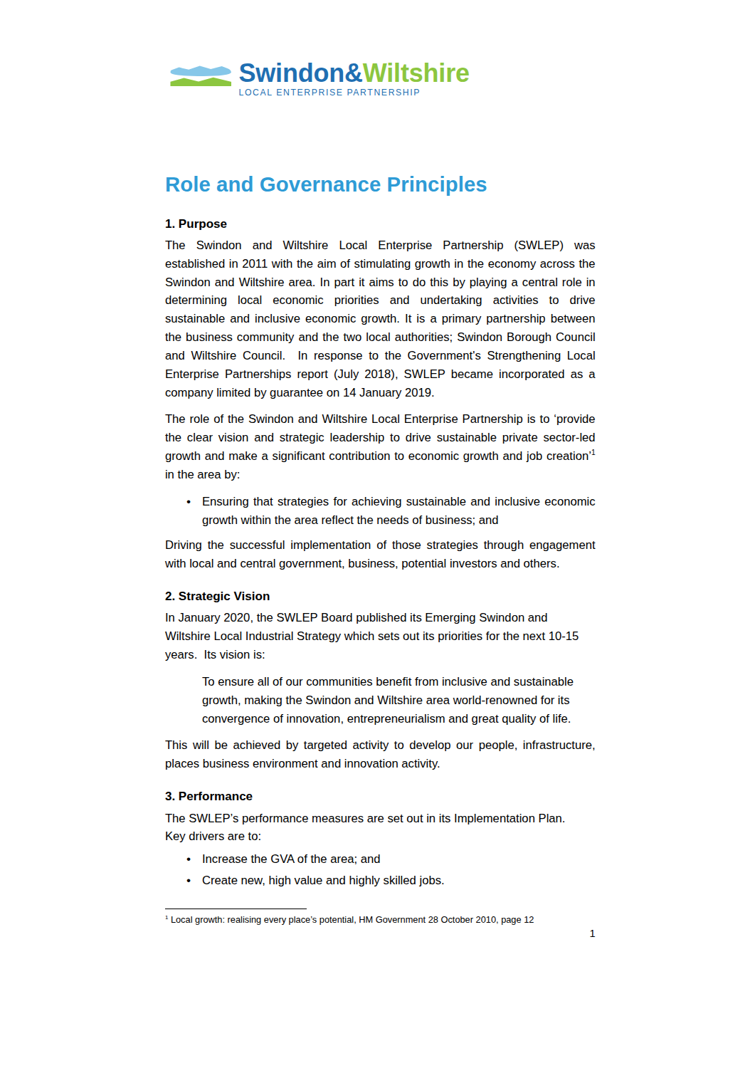| | Swindon & Wiltshire LOCAL ENTERPRISE PARTNERSHIP |
Role and Governance Principles
1. Purpose
The Swindon and Wiltshire Local Enterprise Partnership (SWLEP) was established in 2011 with the aim of stimulating growth in the economy across the Swindon and Wiltshire area. In part it aims to do this by playing a central role in determining local economic priorities and undertaking activities to drive sustainable and inclusive economic growth. It is a primary partnership between the business community and the two local authorities; Swindon Borough Council and Wiltshire Council. In response to the Government's Strengthening Local Enterprise Partnerships report (July 2018), SWLEP became incorporated as a company limited by guarantee on 14 January 2019.
The role of the Swindon and Wiltshire Local Enterprise Partnership is to ‘provide the clear vision and strategic leadership to drive sustainable private sector-led growth and make a significant contribution to economic growth and job creation’1 in the area by:
Ensuring that strategies for achieving sustainable and inclusive economic growth within the area reflect the needs of business; and
Driving the successful implementation of those strategies through engagement with local and central government, business, potential investors and others.
2. Strategic Vision
In January 2020, the SWLEP Board published its Emerging Swindon and Wiltshire Local Industrial Strategy which sets out its priorities for the next 10-15 years. Its vision is:
To ensure all of our communities benefit from inclusive and sustainable growth, making the Swindon and Wiltshire area world-renowned for its convergence of innovation, entrepreneurialism and great quality of life.
This will be achieved by targeted activity to develop our people, infrastructure, places business environment and innovation activity.
3. Performance
The SWLEP’s performance measures are set out in its Implementation Plan. Key drivers are to:
Increase the GVA of the area; and
Create new, high value and highly skilled jobs.
1 Local growth: realising every place’s potential, HM Government 28 October 2010, page 12
1